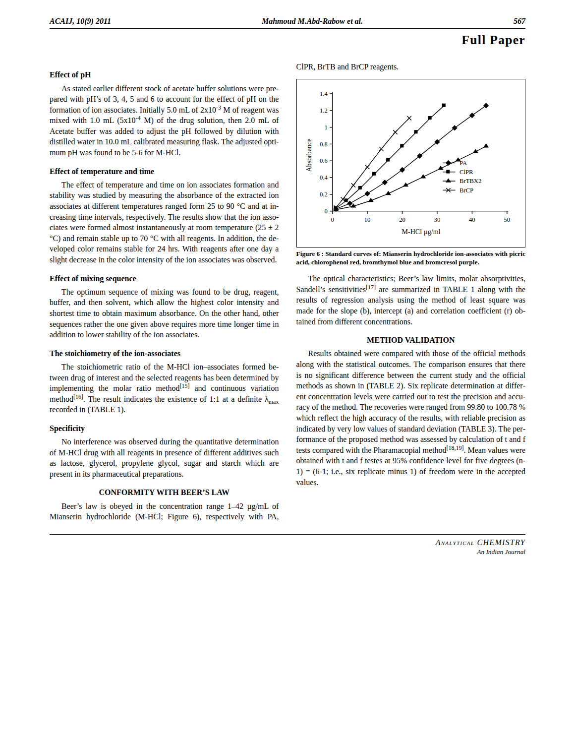ACAIJ, 10(9) 2011 Mahmoud M.Abd-Rabow et al. 567
Full Paper
Effect of pH
As stated earlier different stock of acetate buffer solutions were prepared with pH’s of 3, 4, 5 and 6 to account for the effect of pH on the formation of ion associates. Initially 5.0 mL of 2x10-3 M of reagent was mixed with 1.0 mL (5x10-4 M) of the drug solution, then 2.0 mL of Acetate buffer was added to adjust the pH followed by dilution with distilled water in 10.0 mL calibrated measuring flask. The adjusted optimum pH was found to be 5-6 for M-HCl.
Effect of temperature and time
The effect of temperature and time on ion associates formation and stability was studied by measuring the absorbance of the extracted ion associates at different temperatures ranged form 25 to 90 °C and at increasing time intervals, respectively. The results show that the ion associates were formed almost instantaneously at room temperature (25 ± 2 °C) and remain stable up to 70 °C with all reagents. In addition, the developed color remains stable for 24 hrs. With reagents after one day a slight decrease in the color intensity of the ion associates was observed.
Effect of mixing sequence
The optimum sequence of mixing was found to be drug, reagent, buffer, and then solvent, which allow the highest color intensity and shortest time to obtain maximum absorbance. On the other hand, other sequences rather the one given above requires more time longer time in addition to lower stability of the ion associates.
The stoichiometry of the ion-associates
The stoichiometric ratio of the M-HCl ion–associates formed between drug of interest and the selected reagents has been determined by implementing the molar ratio method[15] and continuous variation method[16]. The result indicates the existence of 1:1 at a definite λmax recorded in (TABLE 1).
Specificity
No interference was observed during the quantitative determination of M-HCl drug with all reagents in presence of different additives such as lactose, glycerol, propylene glycol, sugar and starch which are present in its pharmaceutical preparations.
CONFORMITY WITH BEER’S LAW
Beer’s law is obeyed in the concentration range 1–42 µg/mL of Mianserin hydrochloride (M-HCl; Figure 6), respectively with PA, ClPR, BrTB and BrCP reagents.
0 0.2 0.4 0.6 0.8 1 1.2 1.4 0 10 20 30 40 50 Absorbance M-HCl µg/ml PA ClPR BrTBX2 BrCP
Figure 6 : Standard curves of: Mianserin hydrochloride ion-associates with picric acid, chlorophenol red, bromthymol blue and bromcresol purple.
The optical characteristics; Beer’s law limits, molar absorptivities, Sandell’s sensitivities[17] are summarized in TABLE 1 along with the results of regression analysis using the method of least square was made for the slope (b), intercept (a) and correlation coefficient (r) obtained from different concentrations.
METHOD VALIDATION
Results obtained were compared with those of the official methods along with the statistical outcomes. The comparison ensures that there is no significant difference between the current study and the official methods as shown in (TABLE 2). Six replicate determination at different concentration levels were carried out to test the precision and accuracy of the method. The recoveries were ranged from 99.80 to 100.78 % which reflect the high accuracy of the results, with reliable precision as indicated by very low values of standard deviation (TABLE 3). The performance of the proposed method was assessed by calculation of t and f tests compared with the Pharamacopial method[18,19]. Mean values were obtained with t and f testes at 95% confidence level for five degrees (n-1) = (6-1; i.e., six replicate minus 1) of freedom were in the accepted values.
Analytical CHEMISTRY An Indian Journal